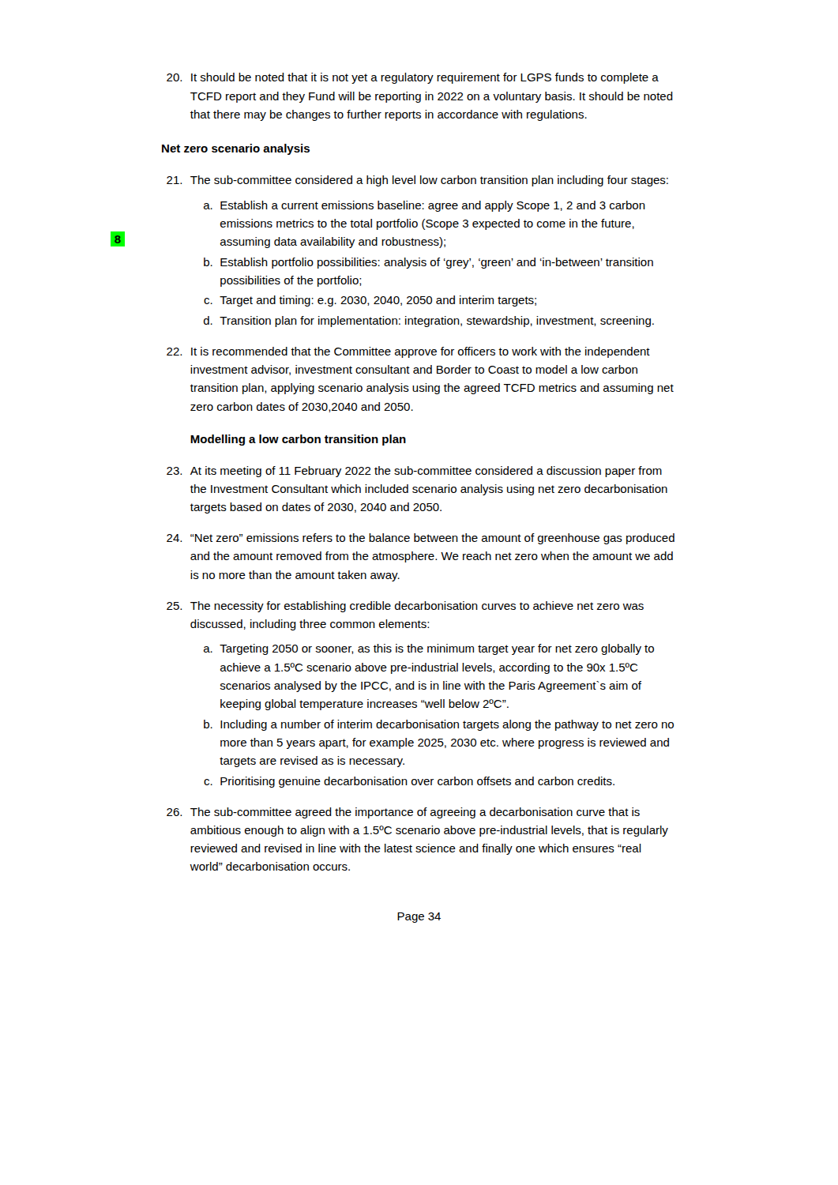8
It should be noted that it is not yet a regulatory requirement for LGPS funds to complete a TCFD report and they Fund will be reporting in 2022 on a voluntary basis. It should be noted that there may be changes to further reports in accordance with regulations.
Net zero scenario analysis
The sub-committee considered a high level low carbon transition plan including four stages:
Establish a current emissions baseline: agree and apply Scope 1, 2 and 3 carbon emissions metrics to the total portfolio (Scope 3 expected to come in the future, assuming data availability and robustness);
Establish portfolio possibilities: analysis of ‘grey’, ‘green’ and ‘in-between’ transition possibilities of the portfolio;
Target and timing: e.g. 2030, 2040, 2050 and interim targets;
Transition plan for implementation: integration, stewardship, investment, screening.
It is recommended that the Committee approve for officers to work with the independent investment advisor, investment consultant and Border to Coast to model a low carbon transition plan, applying scenario analysis using the agreed TCFD metrics and assuming net zero carbon dates of 2030,2040 and 2050.
Modelling a low carbon transition plan
At its meeting of 11 February 2022 the sub-committee considered a discussion paper from the Investment Consultant which included scenario analysis using net zero decarbonisation targets based on dates of 2030, 2040 and 2050.
“Net zero” emissions refers to the balance between the amount of greenhouse gas produced and the amount removed from the atmosphere. We reach net zero when the amount we add is no more than the amount taken away.
The necessity for establishing credible decarbonisation curves to achieve net zero was discussed, including three common elements:
Targeting 2050 or sooner, as this is the minimum target year for net zero globally to achieve a 1.5ºC scenario above pre-industrial levels, according to the 90x 1.5ºC scenarios analysed by the IPCC, and is in line with the Paris Agreement`s aim of keeping global temperature increases “well below 2ºC”.
Including a number of interim decarbonisation targets along the pathway to net zero no more than 5 years apart, for example 2025, 2030 etc. where progress is reviewed and targets are revised as is necessary.
Prioritising genuine decarbonisation over carbon offsets and carbon credits.
The sub-committee agreed the importance of agreeing a decarbonisation curve that is ambitious enough to align with a 1.5ºC scenario above pre-industrial levels, that is regularly reviewed and revised in line with the latest science and finally one which ensures “real world” decarbonisation occurs.
Page 34